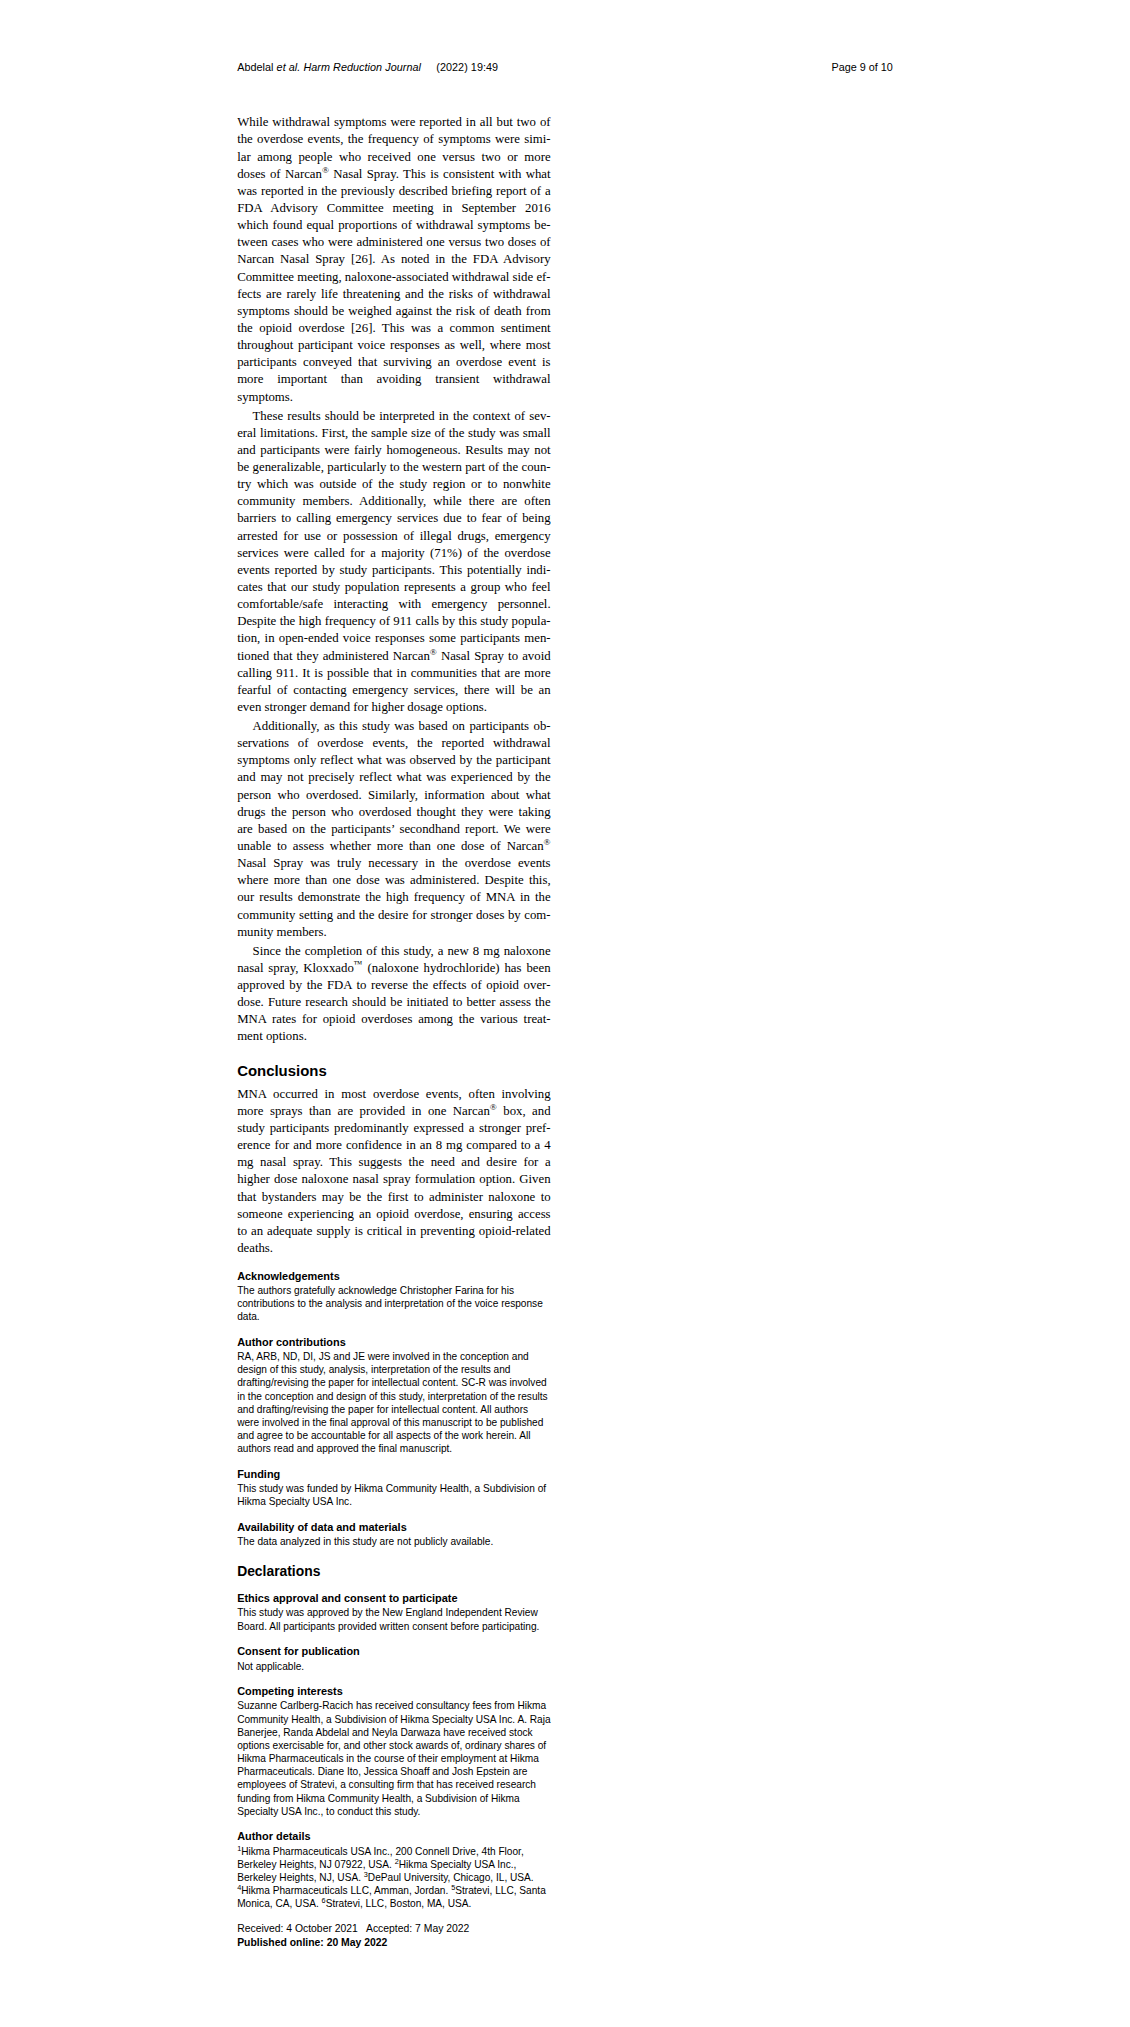Abdelal et al. Harm Reduction Journal (2022) 19:49
Page 9 of 10
While withdrawal symptoms were reported in all but two of the overdose events, the frequency of symptoms were similar among people who received one versus two or more doses of Narcan® Nasal Spray. This is consistent with what was reported in the previously described briefing report of a FDA Advisory Committee meeting in September 2016 which found equal proportions of withdrawal symptoms between cases who were administered one versus two doses of Narcan Nasal Spray [26]. As noted in the FDA Advisory Committee meeting, naloxone-associated withdrawal side effects are rarely life threatening and the risks of withdrawal symptoms should be weighed against the risk of death from the opioid overdose [26]. This was a common sentiment throughout participant voice responses as well, where most participants conveyed that surviving an overdose event is more important than avoiding transient withdrawal symptoms.
These results should be interpreted in the context of several limitations. First, the sample size of the study was small and participants were fairly homogeneous. Results may not be generalizable, particularly to the western part of the country which was outside of the study region or to nonwhite community members. Additionally, while there are often barriers to calling emergency services due to fear of being arrested for use or possession of illegal drugs, emergency services were called for a majority (71%) of the overdose events reported by study participants. This potentially indicates that our study population represents a group who feel comfortable/safe interacting with emergency personnel. Despite the high frequency of 911 calls by this study population, in open-ended voice responses some participants mentioned that they administered Narcan® Nasal Spray to avoid calling 911. It is possible that in communities that are more fearful of contacting emergency services, there will be an even stronger demand for higher dosage options.
Additionally, as this study was based on participants observations of overdose events, the reported withdrawal symptoms only reflect what was observed by the participant and may not precisely reflect what was experienced by the person who overdosed. Similarly, information about what drugs the person who overdosed thought they were taking are based on the participants’ secondhand report. We were unable to assess whether more than one dose of Narcan® Nasal Spray was truly necessary in the overdose events where more than one dose was administered. Despite this, our results demonstrate the high frequency of MNA in the community setting and the desire for stronger doses by community members.
Since the completion of this study, a new 8 mg naloxone nasal spray, Kloxxado™ (naloxone hydrochloride) has been approved by the FDA to reverse the effects of opioid overdose. Future research should be initiated to better assess the MNA rates for opioid overdoses among the various treatment options.
Conclusions
MNA occurred in most overdose events, often involving more sprays than are provided in one Narcan® box, and study participants predominantly expressed a stronger preference for and more confidence in an 8 mg compared to a 4 mg nasal spray. This suggests the need and desire for a higher dose naloxone nasal spray formulation option. Given that bystanders may be the first to administer naloxone to someone experiencing an opioid overdose, ensuring access to an adequate supply is critical in preventing opioid-related deaths.
Acknowledgements
The authors gratefully acknowledge Christopher Farina for his contributions to the analysis and interpretation of the voice response data.
Author contributions
RA, ARB, ND, DI, JS and JE were involved in the conception and design of this study, analysis, interpretation of the results and drafting/revising the paper for intellectual content. SC-R was involved in the conception and design of this study, interpretation of the results and drafting/revising the paper for intellectual content. All authors were involved in the final approval of this manuscript to be published and agree to be accountable for all aspects of the work herein. All authors read and approved the final manuscript.
Funding
This study was funded by Hikma Community Health, a Subdivision of Hikma Specialty USA Inc.
Availability of data and materials
The data analyzed in this study are not publicly available.
Declarations
Ethics approval and consent to participate
This study was approved by the New England Independent Review Board. All participants provided written consent before participating.
Consent for publication
Not applicable.
Competing interests
Suzanne Carlberg-Racich has received consultancy fees from Hikma Community Health, a Subdivision of Hikma Specialty USA Inc. A. Raja Banerjee, Randa Abdelal and Neyla Darwaza have received stock options exercisable for, and other stock awards of, ordinary shares of Hikma Pharmaceuticals in the course of their employment at Hikma Pharmaceuticals. Diane Ito, Jessica Shoaff and Josh Epstein are employees of Stratevi, a consulting firm that has received research funding from Hikma Community Health, a Subdivision of Hikma Specialty USA Inc., to conduct this study.
Author details
1Hikma Pharmaceuticals USA Inc., 200 Connell Drive, 4th Floor, Berkeley Heights, NJ 07922, USA. 2Hikma Specialty USA Inc., Berkeley Heights, NJ, USA. 3DePaul University, Chicago, IL, USA. 4Hikma Pharmaceuticals LLC, Amman, Jordan. 5Stratevi, LLC, Santa Monica, CA, USA. 6Stratevi, LLC, Boston, MA, USA.
Received: 4 October 2021 Accepted: 7 May 2022
Published online: 20 May 2022